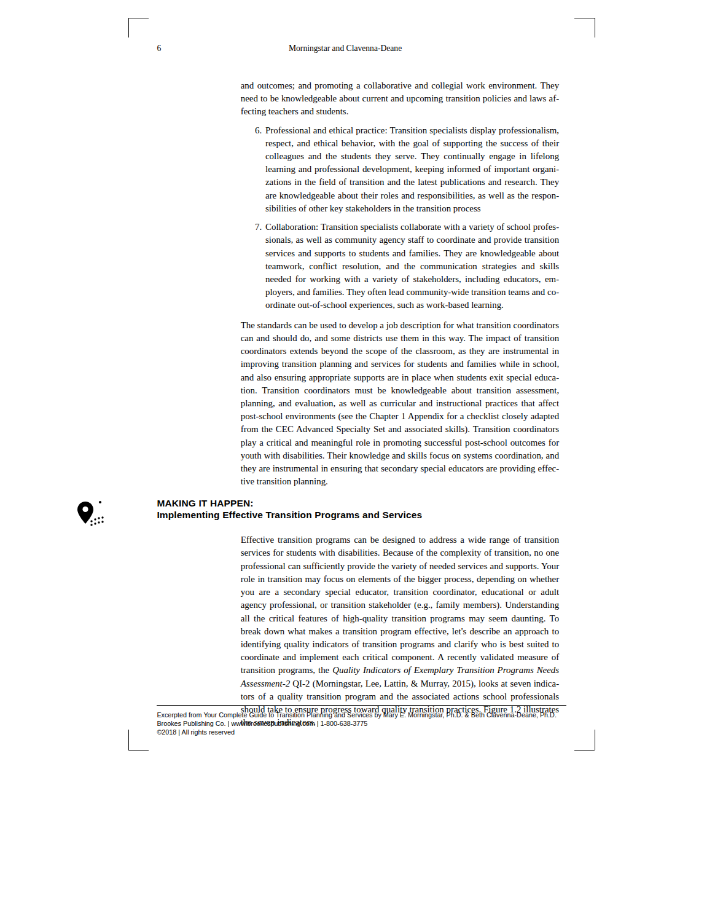6
Morningstar and Clavenna-Deane
and outcomes; and promoting a collaborative and collegial work environment. They need to be knowledgeable about current and upcoming transition policies and laws affecting teachers and students.
Professional and ethical practice: Transition specialists display professionalism, respect, and ethical behavior, with the goal of supporting the success of their colleagues and the students they serve. They continually engage in lifelong learning and professional development, keeping informed of important organizations in the field of transition and the latest publications and research. They are knowledgeable about their roles and responsibilities, as well as the responsibilities of other key stakeholders in the transition process
Collaboration: Transition specialists collaborate with a variety of school professionals, as well as community agency staff to coordinate and provide transition services and supports to students and families. They are knowledgeable about teamwork, conflict resolution, and the communication strategies and skills needed for working with a variety of stakeholders, including educators, employers, and families. They often lead community-wide transition teams and coordinate out-of-school experiences, such as work-based learning.
The standards can be used to develop a job description for what transition coordinators can and should do, and some districts use them in this way. The impact of transition coordinators extends beyond the scope of the classroom, as they are instrumental in improving transition planning and services for students and families while in school, and also ensuring appropriate supports are in place when students exit special education. Transition coordinators must be knowledgeable about transition assessment, planning, and evaluation, as well as curricular and instructional practices that affect post-school environments (see the Chapter 1 Appendix for a checklist closely adapted from the CEC Advanced Specialty Set and associated skills). Transition coordinators play a critical and meaningful role in promoting successful post-school outcomes for youth with disabilities. Their knowledge and skills focus on systems coordination, and they are instrumental in ensuring that secondary special educators are providing effective transition planning.
MAKING IT HAPPEN: Implementing Effective Transition Programs and Services
Effective transition programs can be designed to address a wide range of transition services for students with disabilities. Because of the complexity of transition, no one professional can sufficiently provide the variety of needed services and supports. Your role in transition may focus on elements of the bigger process, depending on whether you are a secondary special educator, transition coordinator, educational or adult agency professional, or transition stakeholder (e.g., family members). Understanding all the critical features of high-quality transition programs may seem daunting. To break down what makes a transition program effective, let's describe an approach to identifying quality indicators of transition programs and clarify who is best suited to coordinate and implement each critical component. A recently validated measure of transition programs, the Quality Indicators of Exemplary Transition Programs Needs Assessment-2 QI-2 (Morningstar, Lee, Lattin, & Murray, 2015), looks at seven indicators of a quality transition program and the associated actions school professionals should take to ensure progress toward quality transition practices. Figure 1.2 illustrates the seven indicators.
Excerpted from Your Complete Guide to Transition Planning and Services by Mary E. Morningstar, Ph.D. & Beth Clavenna-Deane, Ph.D.
Brookes Publishing Co. | www.brookespublishing.com | 1-800-638-3775
©2018 | All rights reserved